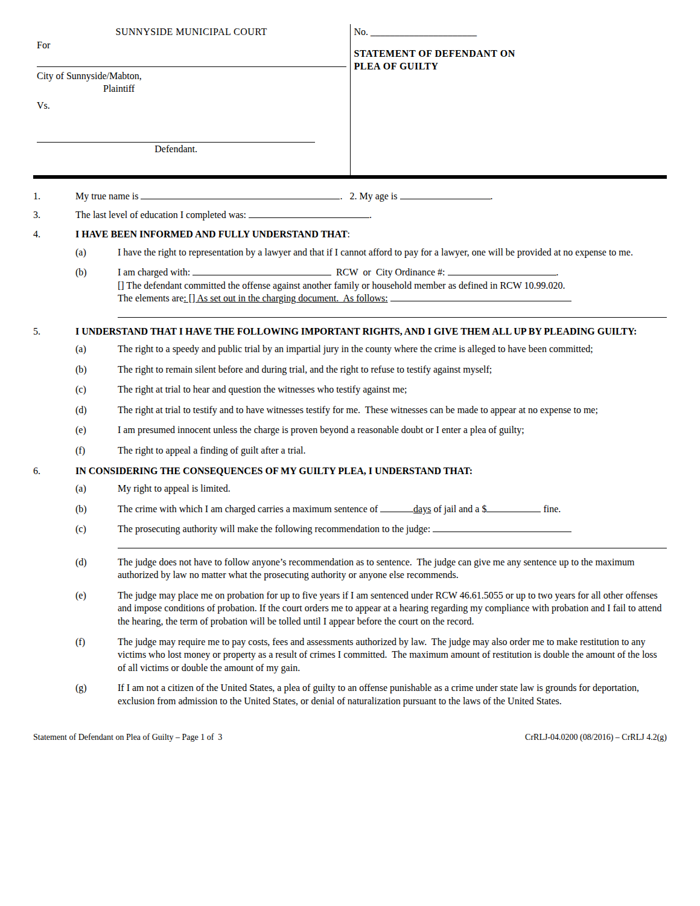| SUNNYSIDE MUNICIPAL COURT For City of Sunnyside/Mabton, Plaintiff Vs. Defendant. | No. ______________________ STATEMENT OF DEFENDANT ON PLEA OF GUILTY |
1. My true name is . 2. My age is .
3. The last level of education I completed was: .
4. I HAVE BEEN INFORMED AND FULLY UNDERSTAND THAT:
(a) I have the right to representation by a lawyer and that if I cannot afford to pay for a lawyer, one will be provided at no expense to me.
(b) I am charged with: RCW or City Ordinance #: .
[] The defendant committed the offense against another family or household member as defined in RCW 10.99.020.
The elements are: [] As set out in the charging document. As follows:
5. I UNDERSTAND THAT I HAVE THE FOLLOWING IMPORTANT RIGHTS, AND I GIVE THEM ALL UP BY PLEADING GUILTY:
(a) The right to a speedy and public trial by an impartial jury in the county where the crime is alleged to have been committed;
(b) The right to remain silent before and during trial, and the right to refuse to testify against myself;
(c) The right at trial to hear and question the witnesses who testify against me;
(d) The right at trial to testify and to have witnesses testify for me. These witnesses can be made to appear at no expense to me;
(e) I am presumed innocent unless the charge is proven beyond a reasonable doubt or I enter a plea of guilty;
(f) The right to appeal a finding of guilt after a trial.
6. IN CONSIDERING THE CONSEQUENCES OF MY GUILTY PLEA, I UNDERSTAND THAT:
(a) My right to appeal is limited.
(b) The crime with which I am charged carries a maximum sentence of days of jail and a $ fine.
(c) The prosecuting authority will make the following recommendation to the judge:
(d) The judge does not have to follow anyone’s recommendation as to sentence. The judge can give me any sentence up to the maximum authorized by law no matter what the prosecuting authority or anyone else recommends.
(e) The judge may place me on probation for up to five years if I am sentenced under RCW 46.61.5055 or up to two years for all other offenses and impose conditions of probation. If the court orders me to appear at a hearing regarding my compliance with probation and I fail to attend the hearing, the term of probation will be tolled until I appear before the court on the record.
(f) The judge may require me to pay costs, fees and assessments authorized by law. The judge may also order me to make restitution to any victims who lost money or property as a result of crimes I committed. The maximum amount of restitution is double the amount of the loss of all victims or double the amount of my gain.
(g) If I am not a citizen of the United States, a plea of guilty to an offense punishable as a crime under state law is grounds for deportation, exclusion from admission to the United States, or denial of naturalization pursuant to the laws of the United States.
Statement of Defendant on Plea of Guilty – Page 1 of 3
CrRLJ-04.0200 (08/2016) – CrRLJ 4.2(g)